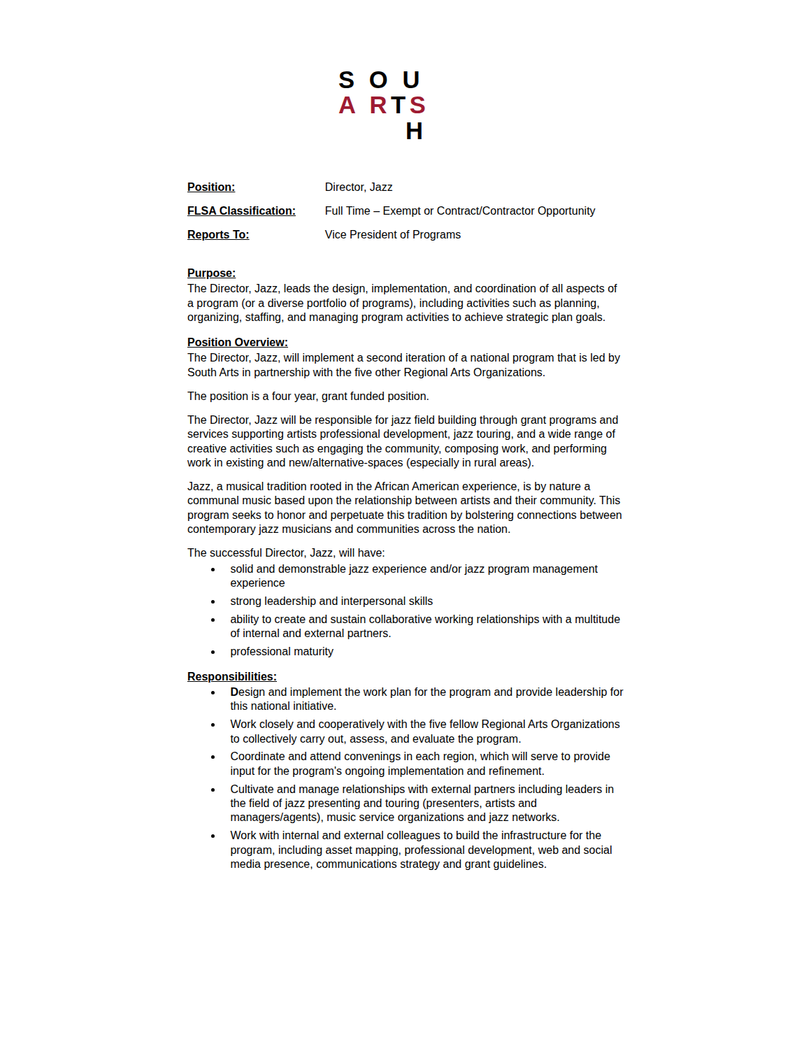S O U A R TS H
| Position: | Director, Jazz |
| FLSA Classification: | Full Time – Exempt or Contract/Contractor Opportunity |
| Reports To: | Vice President of Programs |
Purpose:
The Director, Jazz, leads the design, implementation, and coordination of all aspects of a program (or a diverse portfolio of programs), including activities such as planning, organizing, staffing, and managing program activities to achieve strategic plan goals.
Position Overview:
The Director, Jazz, will implement a second iteration of a national program that is led by South Arts in partnership with the five other Regional Arts Organizations.
The position is a four year, grant funded position.
The Director, Jazz will be responsible for jazz field building through grant programs and services supporting artists professional development, jazz touring, and a wide range of creative activities such as engaging the community, composing work, and performing work in existing and new/alternative-spaces (especially in rural areas).
Jazz, a musical tradition rooted in the African American experience, is by nature a communal music based upon the relationship between artists and their community. This program seeks to honor and perpetuate this tradition by bolstering connections between contemporary jazz musicians and communities across the nation.
The successful Director, Jazz, will have:
solid and demonstrable jazz experience and/or jazz program management experience
strong leadership and interpersonal skills
ability to create and sustain collaborative working relationships with a multitude of internal and external partners.
professional maturity
Responsibilities:
Design and implement the work plan for the program and provide leadership for this national initiative.
Work closely and cooperatively with the five fellow Regional Arts Organizations to collectively carry out, assess, and evaluate the program.
Coordinate and attend convenings in each region, which will serve to provide input for the program's ongoing implementation and refinement.
Cultivate and manage relationships with external partners including leaders in the field of jazz presenting and touring (presenters, artists and managers/agents), music service organizations and jazz networks.
Work with internal and external colleagues to build the infrastructure for the program, including asset mapping, professional development, web and social media presence, communications strategy and grant guidelines.